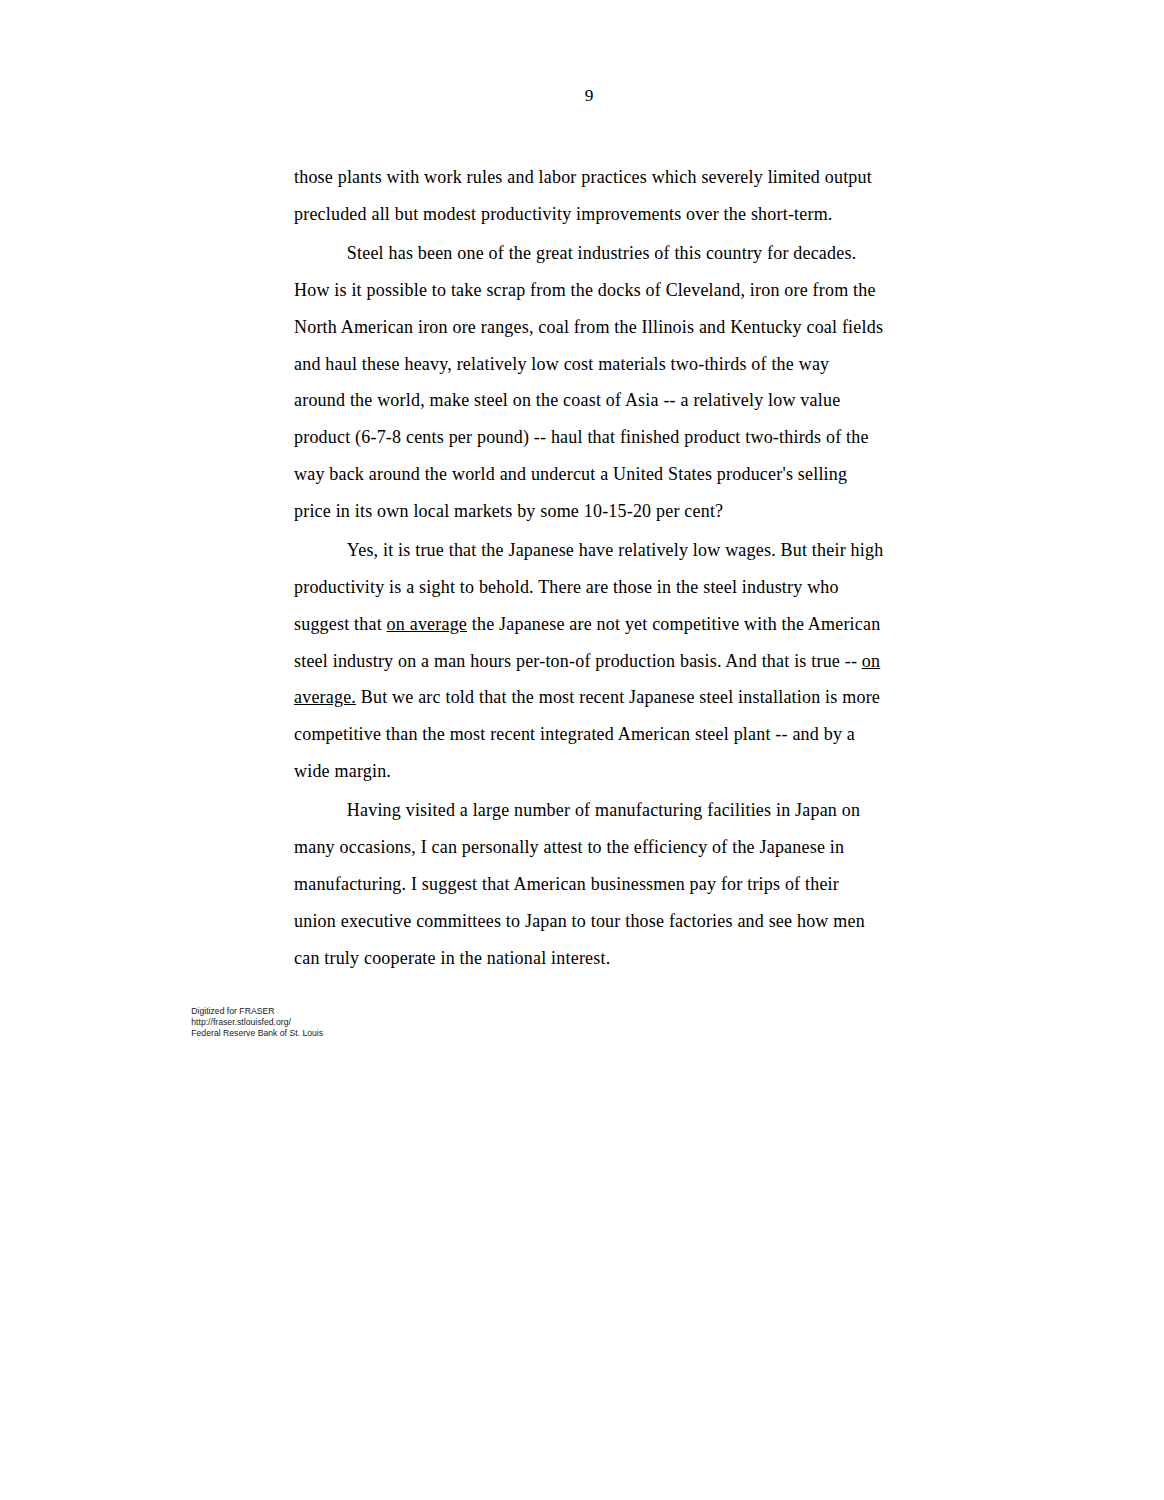9
those plants with work rules and labor practices which severely limited output precluded all but modest productivity improvements over the short-term.
Steel has been one of the great industries of this country for decades. How is it possible to take scrap from the docks of Cleveland, iron ore from the North American iron ore ranges, coal from the Illinois and Kentucky coal fields and haul these heavy, relatively low cost materials two-thirds of the way around the world, make steel on the coast of Asia -- a relatively low value product (6-7-8 cents per pound) -- haul that finished product two-thirds of the way back around the world and undercut a United States producer's selling price in its own local markets by some 10-15-20 per cent?
Yes, it is true that the Japanese have relatively low wages. But their high productivity is a sight to behold. There are those in the steel industry who suggest that on average the Japanese are not yet competitive with the American steel industry on a man hours per-ton-of production basis. And that is true -- on average. But we arc told that the most recent Japanese steel installation is more competitive than the most recent integrated American steel plant -- and by a wide margin.
Having visited a large number of manufacturing facilities in Japan on many occasions, I can personally attest to the efficiency of the Japanese in manufacturing. I suggest that American businessmen pay for trips of their union executive committees to Japan to tour those factories and see how men can truly cooperate in the national interest.
Digitized for FRASER
http://fraser.stlouisfed.org/
Federal Reserve Bank of St. Louis